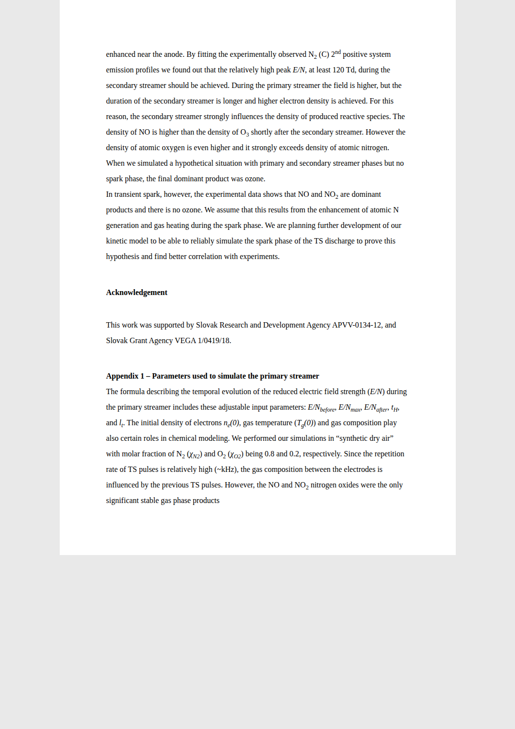enhanced near the anode. By fitting the experimentally observed N2 (C) 2nd positive system emission profiles we found out that the relatively high peak E/N, at least 120 Td, during the secondary streamer should be achieved. During the primary streamer the field is higher, but the duration of the secondary streamer is longer and higher electron density is achieved. For this reason, the secondary streamer strongly influences the density of produced reactive species. The density of NO is higher than the density of O3 shortly after the secondary streamer. However the density of atomic oxygen is even higher and it strongly exceeds density of atomic nitrogen. When we simulated a hypothetical situation with primary and secondary streamer phases but no spark phase, the final dominant product was ozone.
In transient spark, however, the experimental data shows that NO and NO2 are dominant products and there is no ozone. We assume that this results from the enhancement of atomic N generation and gas heating during the spark phase. We are planning further development of our kinetic model to be able to reliably simulate the spark phase of the TS discharge to prove this hypothesis and find better correlation with experiments.
Acknowledgement
This work was supported by Slovak Research and Development Agency APVV-0134-12, and Slovak Grant Agency VEGA 1/0419/18.
Appendix 1 – Parameters used to simulate the primary streamer
The formula describing the temporal evolution of the reduced electric field strength (E/N) during the primary streamer includes these adjustable input parameters: E/Nbefore, E/Nmax, E/Nafter, tH, and lt. The initial density of electrons ne(0), gas temperature (Tg(0)) and gas composition play also certain roles in chemical modeling. We performed our simulations in “synthetic dry air” with molar fraction of N2 (χN2) and O2 (χO2) being 0.8 and 0.2, respectively. Since the repetition rate of TS pulses is relatively high (~kHz), the gas composition between the electrodes is influenced by the previous TS pulses. However, the NO and NO2 nitrogen oxides were the only significant stable gas phase products